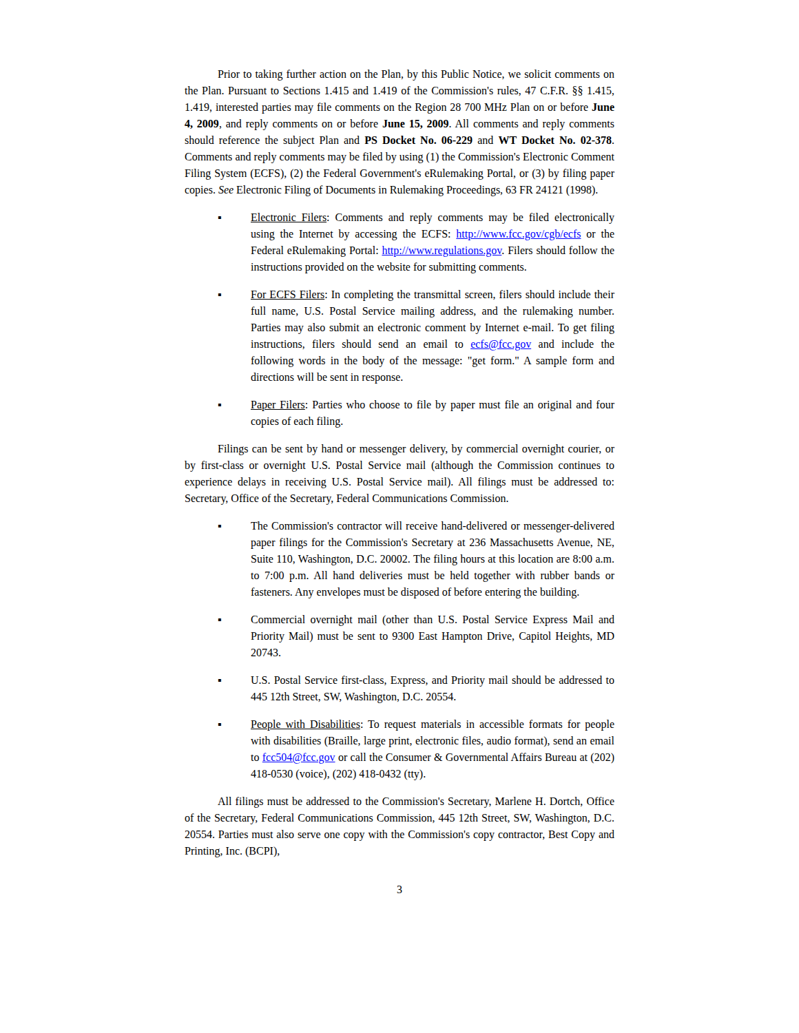Prior to taking further action on the Plan, by this Public Notice, we solicit comments on the Plan. Pursuant to Sections 1.415 and 1.419 of the Commission's rules, 47 C.F.R. §§ 1.415, 1.419, interested parties may file comments on the Region 28 700 MHz Plan on or before June 4, 2009, and reply comments on or before June 15, 2009. All comments and reply comments should reference the subject Plan and PS Docket No. 06-229 and WT Docket No. 02-378. Comments and reply comments may be filed by using (1) the Commission's Electronic Comment Filing System (ECFS), (2) the Federal Government's eRulemaking Portal, or (3) by filing paper copies. See Electronic Filing of Documents in Rulemaking Proceedings, 63 FR 24121 (1998).
Electronic Filers: Comments and reply comments may be filed electronically using the Internet by accessing the ECFS: http://www.fcc.gov/cgb/ecfs or the Federal eRulemaking Portal: http://www.regulations.gov. Filers should follow the instructions provided on the website for submitting comments.
For ECFS Filers: In completing the transmittal screen, filers should include their full name, U.S. Postal Service mailing address, and the rulemaking number. Parties may also submit an electronic comment by Internet e-mail. To get filing instructions, filers should send an email to ecfs@fcc.gov and include the following words in the body of the message: "get form." A sample form and directions will be sent in response.
Paper Filers: Parties who choose to file by paper must file an original and four copies of each filing.
Filings can be sent by hand or messenger delivery, by commercial overnight courier, or by first-class or overnight U.S. Postal Service mail (although the Commission continues to experience delays in receiving U.S. Postal Service mail). All filings must be addressed to: Secretary, Office of the Secretary, Federal Communications Commission.
The Commission's contractor will receive hand-delivered or messenger-delivered paper filings for the Commission's Secretary at 236 Massachusetts Avenue, NE, Suite 110, Washington, D.C. 20002. The filing hours at this location are 8:00 a.m. to 7:00 p.m. All hand deliveries must be held together with rubber bands or fasteners. Any envelopes must be disposed of before entering the building.
Commercial overnight mail (other than U.S. Postal Service Express Mail and Priority Mail) must be sent to 9300 East Hampton Drive, Capitol Heights, MD 20743.
U.S. Postal Service first-class, Express, and Priority mail should be addressed to 445 12th Street, SW, Washington, D.C. 20554.
People with Disabilities: To request materials in accessible formats for people with disabilities (Braille, large print, electronic files, audio format), send an email to fcc504@fcc.gov or call the Consumer & Governmental Affairs Bureau at (202) 418-0530 (voice), (202) 418-0432 (tty).
All filings must be addressed to the Commission's Secretary, Marlene H. Dortch, Office of the Secretary, Federal Communications Commission, 445 12th Street, SW, Washington, D.C. 20554. Parties must also serve one copy with the Commission's copy contractor, Best Copy and Printing, Inc. (BCPI),
3